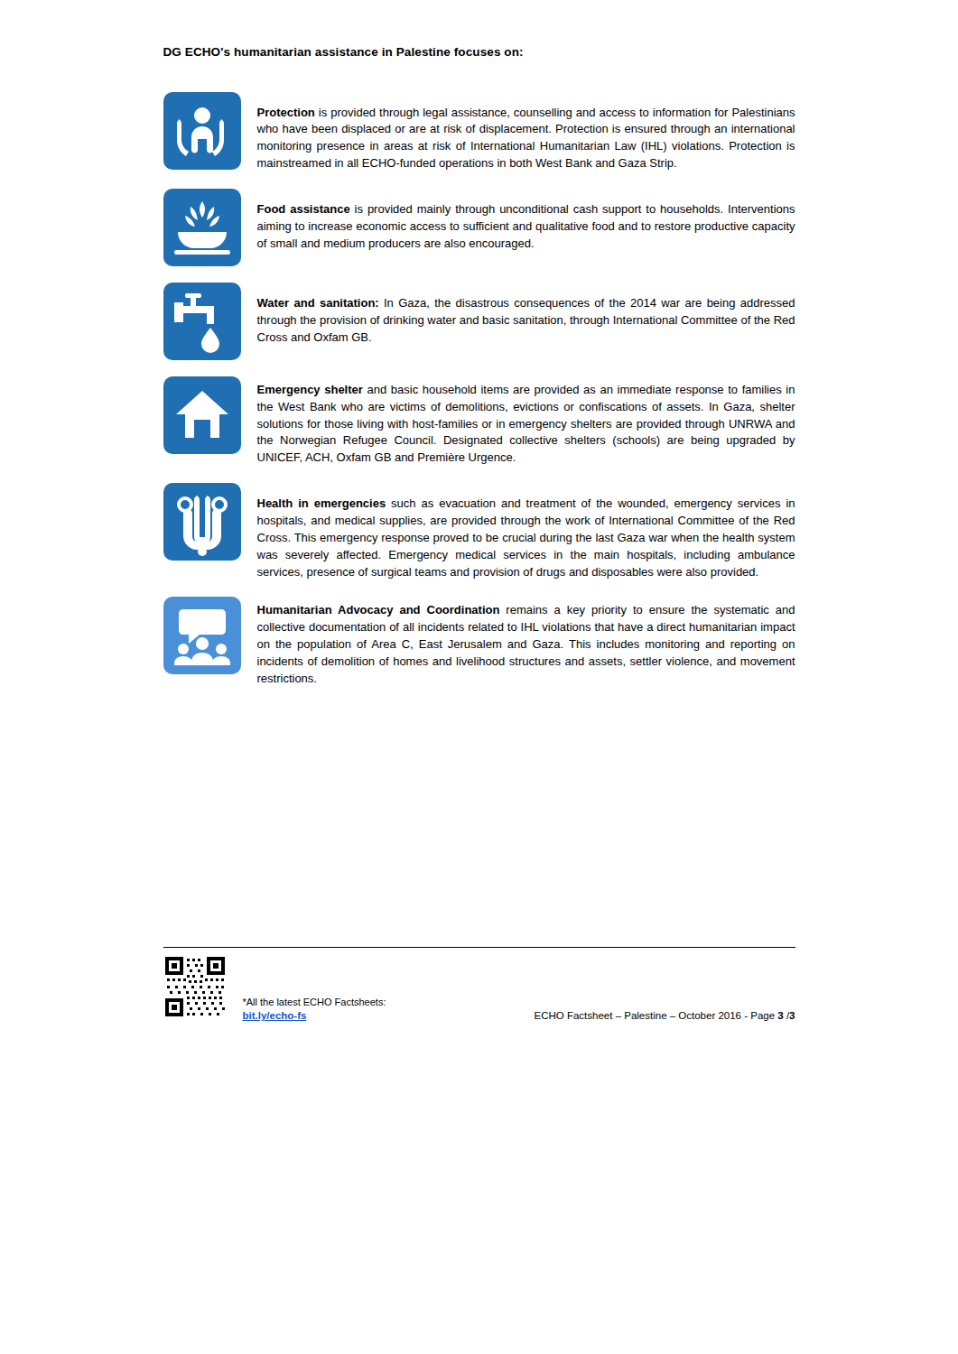DG ECHO's humanitarian assistance in Palestine focuses on:
Protection is provided through legal assistance, counselling and access to information for Palestinians who have been displaced or are at risk of displacement. Protection is ensured through an international monitoring presence in areas at risk of International Humanitarian Law (IHL) violations. Protection is mainstreamed in all ECHO-funded operations in both West Bank and Gaza Strip.
Food assistance is provided mainly through unconditional cash support to households. Interventions aiming to increase economic access to sufficient and qualitative food and to restore productive capacity of small and medium producers are also encouraged.
Water and sanitation: In Gaza, the disastrous consequences of the 2014 war are being addressed through the provision of drinking water and basic sanitation, through International Committee of the Red Cross and Oxfam GB.
Emergency shelter and basic household items are provided as an immediate response to families in the West Bank who are victims of demolitions, evictions or confiscations of assets. In Gaza, shelter solutions for those living with host-families or in emergency shelters are provided through UNRWA and the Norwegian Refugee Council. Designated collective shelters (schools) are being upgraded by UNICEF, ACH, Oxfam GB and Première Urgence.
Health in emergencies such as evacuation and treatment of the wounded, emergency services in hospitals, and medical supplies, are provided through the work of International Committee of the Red Cross. This emergency response proved to be crucial during the last Gaza war when the health system was severely affected. Emergency medical services in the main hospitals, including ambulance services, presence of surgical teams and provision of drugs and disposables were also provided.
Humanitarian Advocacy and Coordination remains a key priority to ensure the systematic and collective documentation of all incidents related to IHL violations that have a direct humanitarian impact on the population of Area C, East Jerusalem and Gaza. This includes monitoring and reporting on incidents of demolition of homes and livelihood structures and assets, settler violence, and movement restrictions.
*All the latest ECHO Factsheets:
bit.ly/echo-fs
ECHO Factsheet – Palestine – October 2016 - Page 3 /3